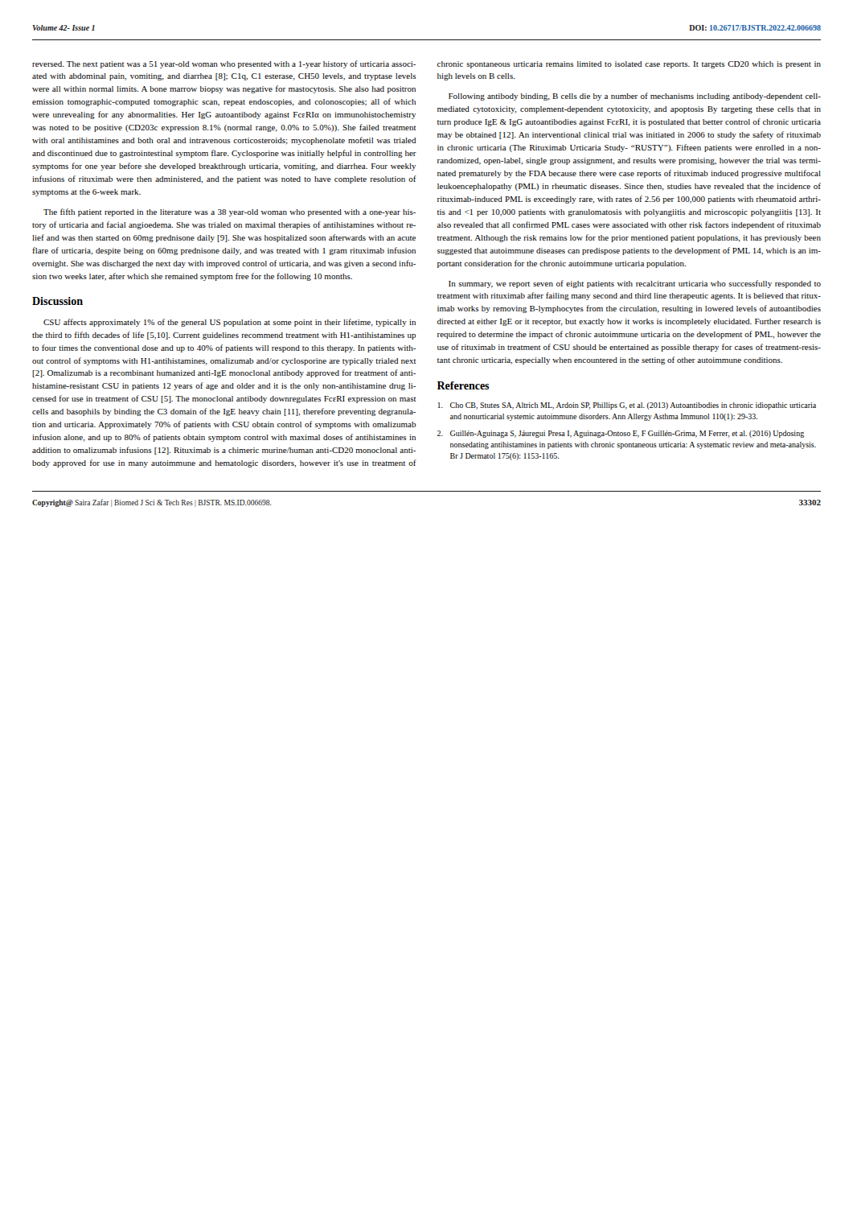Volume 42- Issue 1
DOI: 10.26717/BJSTR.2022.42.006698
reversed. The next patient was a 51 year-old woman who presented with a 1-year history of urticaria associated with abdominal pain, vomiting, and diarrhea [8]; C1q, C1 esterase, CH50 levels, and tryptase levels were all within normal limits. A bone marrow biopsy was negative for mastocytosis. She also had positron emission tomographic-computed tomographic scan, repeat endoscopies, and colonoscopies; all of which were unrevealing for any abnormalities. Her IgG autoantibody against FcεRIα on immunohistochemistry was noted to be positive (CD203c expression 8.1% (normal range, 0.0% to 5.0%)). She failed treatment with oral antihistamines and both oral and intravenous corticosteroids; mycophenolate mofetil was trialed and discontinued due to gastrointestinal symptom flare. Cyclosporine was initially helpful in controlling her symptoms for one year before she developed breakthrough urticaria, vomiting, and diarrhea. Four weekly infusions of rituximab were then administered, and the patient was noted to have complete resolution of symptoms at the 6-week mark.
The fifth patient reported in the literature was a 38 year-old woman who presented with a one-year history of urticaria and facial angioedema. She was trialed on maximal therapies of antihistamines without relief and was then started on 60mg prednisone daily [9]. She was hospitalized soon afterwards with an acute flare of urticaria, despite being on 60mg prednisone daily, and was treated with 1 gram rituximab infusion overnight. She was discharged the next day with improved control of urticaria, and was given a second infusion two weeks later, after which she remained symptom free for the following 10 months.
Discussion
CSU affects approximately 1% of the general US population at some point in their lifetime, typically in the third to fifth decades of life [5,10]. Current guidelines recommend treatment with H1-antihistamines up to four times the conventional dose and up to 40% of patients will respond to this therapy. In patients without control of symptoms with H1-antihistamines, omalizumab and/or cyclosporine are typically trialed next [2]. Omalizumab is a recombinant humanized anti-IgE monoclonal antibody approved for treatment of antihistamine-resistant CSU in patients 12 years of age and older and it is the only non-antihistamine drug licensed for use in treatment of CSU [5]. The monoclonal antibody downregulates FcεRI expression on mast cells and basophils by binding the C3 domain of the IgE heavy chain [11], therefore preventing degranulation and urticaria. Approximately 70% of patients with CSU obtain control of symptoms with omalizumab infusion alone, and up to 80% of patients obtain symptom control with maximal doses of antihistamines in addition to omalizumab infusions [12]. Rituximab is a chimeric murine/human anti-CD20 monoclonal antibody approved for use in many autoimmune and hematologic disorders, however it's use in treatment of chronic spontaneous urticaria remains limited to isolated case reports. It targets CD20 which is present in high levels on B cells.
Following antibody binding, B cells die by a number of mechanisms including antibody-dependent cell-mediated cytotoxicity, complement-dependent cytotoxicity, and apoptosis By targeting these cells that in turn produce IgE & IgG autoantibodies against FcεRI, it is postulated that better control of chronic urticaria may be obtained [12]. An interventional clinical trial was initiated in 2006 to study the safety of rituximab in chronic urticaria (The Rituximab Urticaria Study- “RUSTY”). Fifteen patients were enrolled in a non-randomized, open-label, single group assignment, and results were promising, however the trial was terminated prematurely by the FDA because there were case reports of rituximab induced progressive multifocal leukoencephalopathy (PML) in rheumatic diseases. Since then, studies have revealed that the incidence of rituximab-induced PML is exceedingly rare, with rates of 2.56 per 100,000 patients with rheumatoid arthritis and <1 per 10,000 patients with granulomatosis with polyangiitis and microscopic polyangiitis [13]. It also revealed that all confirmed PML cases were associated with other risk factors independent of rituximab treatment. Although the risk remains low for the prior mentioned patient populations, it has previously been suggested that autoimmune diseases can predispose patients to the development of PML 14, which is an important consideration for the chronic autoimmune urticaria population.
In summary, we report seven of eight patients with recalcitrant urticaria who successfully responded to treatment with rituximab after failing many second and third line therapeutic agents. It is believed that rituximab works by removing B-lymphocytes from the circulation, resulting in lowered levels of autoantibodies directed at either IgE or it receptor, but exactly how it works is incompletely elucidated. Further research is required to determine the impact of chronic autoimmune urticaria on the development of PML, however the use of rituximab in treatment of CSU should be entertained as possible therapy for cases of treatment-resistant chronic urticaria, especially when encountered in the setting of other autoimmune conditions.
References
Cho CB, Stutes SA, Altrich ML, Ardoin SP, Phillips G, et al. (2013) Autoantibodies in chronic idiopathic urticaria and nonurticarial systemic autoimmune disorders. Ann Allergy Asthma Immunol 110(1): 29-33.
Guillén-Aguinaga S, Jáuregui Presa I, Aguinaga-Ontoso E, F Guillén-Grima, M Ferrer, et al. (2016) Updosing nonsedating antihistamines in patients with chronic spontaneous urticaria: A systematic review and meta-analysis. Br J Dermatol 175(6): 1153-1165.
Copyright@ Saira Zafar | Biomed J Sci & Tech Res | BJSTR. MS.ID.006698.
33302